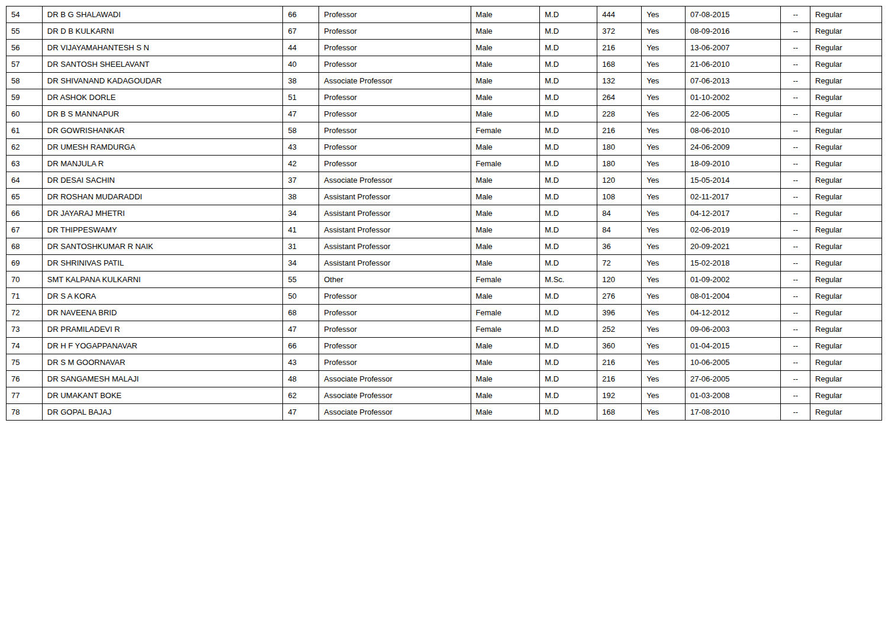| 54 | DR B G SHALAWADI | 66 | Professor | Male | M.D | 444 | Yes | 07-08-2015 | -- | Regular |
| 55 | DR D B KULKARNI | 67 | Professor | Male | M.D | 372 | Yes | 08-09-2016 | -- | Regular |
| 56 | DR VIJAYAMAHANTESH S N | 44 | Professor | Male | M.D | 216 | Yes | 13-06-2007 | -- | Regular |
| 57 | DR SANTOSH SHEELAVANT | 40 | Professor | Male | M.D | 168 | Yes | 21-06-2010 | -- | Regular |
| 58 | DR SHIVANAND KADAGOUDAR | 38 | Associate Professor | Male | M.D | 132 | Yes | 07-06-2013 | -- | Regular |
| 59 | DR ASHOK DORLE | 51 | Professor | Male | M.D | 264 | Yes | 01-10-2002 | -- | Regular |
| 60 | DR B S MANNAPUR | 47 | Professor | Male | M.D | 228 | Yes | 22-06-2005 | -- | Regular |
| 61 | DR GOWRISHANKAR | 58 | Professor | Female | M.D | 216 | Yes | 08-06-2010 | -- | Regular |
| 62 | DR UMESH RAMDURGA | 43 | Professor | Male | M.D | 180 | Yes | 24-06-2009 | -- | Regular |
| 63 | DR MANJULA R | 42 | Professor | Female | M.D | 180 | Yes | 18-09-2010 | -- | Regular |
| 64 | DR DESAI SACHIN | 37 | Associate Professor | Male | M.D | 120 | Yes | 15-05-2014 | -- | Regular |
| 65 | DR ROSHAN MUDARADDI | 38 | Assistant Professor | Male | M.D | 108 | Yes | 02-11-2017 | -- | Regular |
| 66 | DR JAYARAJ MHETRI | 34 | Assistant Professor | Male | M.D | 84 | Yes | 04-12-2017 | -- | Regular |
| 67 | DR THIPPESWAMY | 41 | Assistant Professor | Male | M.D | 84 | Yes | 02-06-2019 | -- | Regular |
| 68 | DR SANTOSHKUMAR R NAIK | 31 | Assistant Professor | Male | M.D | 36 | Yes | 20-09-2021 | -- | Regular |
| 69 | DR SHRINIVAS PATIL | 34 | Assistant Professor | Male | M.D | 72 | Yes | 15-02-2018 | -- | Regular |
| 70 | SMT KALPANA KULKARNI | 55 | Other | Female | M.Sc. | 120 | Yes | 01-09-2002 | -- | Regular |
| 71 | DR S A KORA | 50 | Professor | Male | M.D | 276 | Yes | 08-01-2004 | -- | Regular |
| 72 | DR NAVEENA BRID | 68 | Professor | Female | M.D | 396 | Yes | 04-12-2012 | -- | Regular |
| 73 | DR PRAMILADEVI R | 47 | Professor | Female | M.D | 252 | Yes | 09-06-2003 | -- | Regular |
| 74 | DR H F YOGAPPANAVAR | 66 | Professor | Male | M.D | 360 | Yes | 01-04-2015 | -- | Regular |
| 75 | DR S M GOORNAVAR | 43 | Professor | Male | M.D | 216 | Yes | 10-06-2005 | -- | Regular |
| 76 | DR SANGAMESH MALAJI | 48 | Associate Professor | Male | M.D | 216 | Yes | 27-06-2005 | -- | Regular |
| 77 | DR UMAKANT BOKE | 62 | Associate Professor | Male | M.D | 192 | Yes | 01-03-2008 | -- | Regular |
| 78 | DR GOPAL BAJAJ | 47 | Associate Professor | Male | M.D | 168 | Yes | 17-08-2010 | -- | Regular |